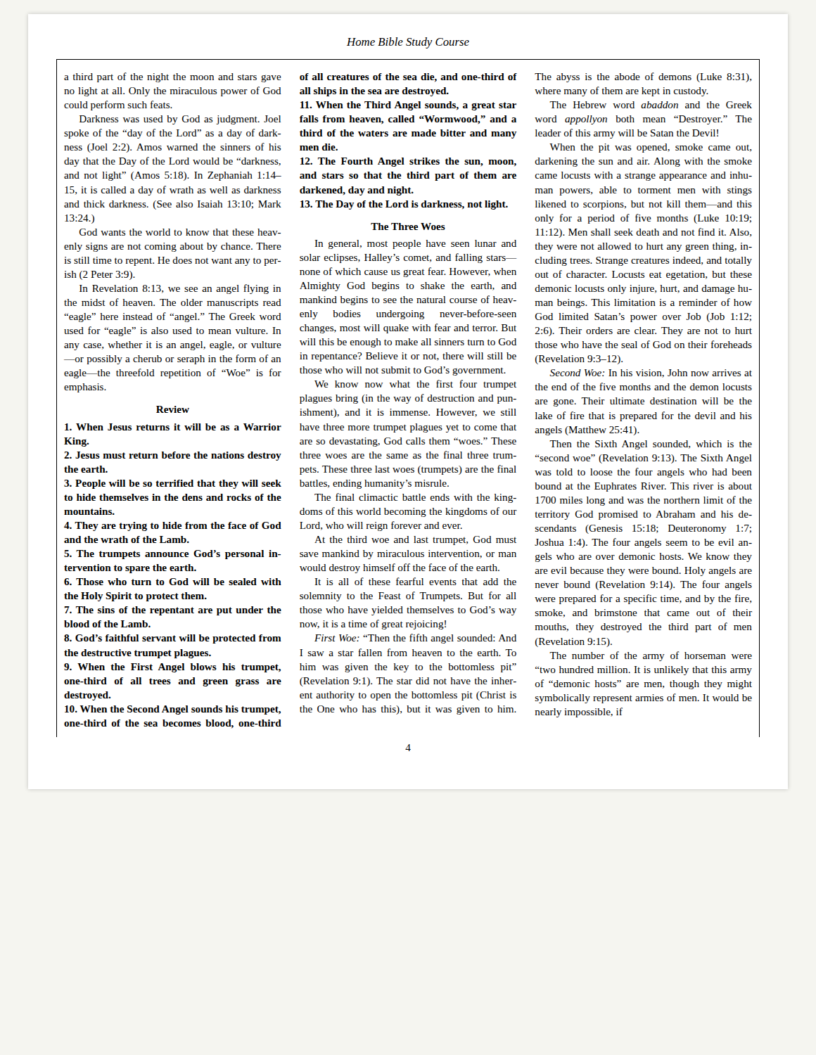Home Bible Study Course
a third part of the night the moon and stars gave no light at all. Only the miraculous power of God could perform such feats.
Darkness was used by God as judgment. Joel spoke of the “day of the Lord” as a day of darkness (Joel 2:2). Amos warned the sinners of his day that the Day of the Lord would be “darkness, and not light” (Amos 5:18). In Zephaniah 1:14–15, it is called a day of wrath as well as darkness and thick darkness. (See also Isaiah 13:10; Mark 13:24.)
God wants the world to know that these heavenly signs are not coming about by chance. There is still time to repent. He does not want any to perish (2 Peter 3:9).
In Revelation 8:13, we see an angel flying in the midst of heaven. The older manuscripts read “eagle” here instead of “angel.” The Greek word used for “eagle” is also used to mean vulture. In any case, whether it is an angel, eagle, or vulture—or possibly a cherub or seraph in the form of an eagle—the threefold repetition of “Woe” is for emphasis.
Review
1. When Jesus returns it will be as a Warrior King.
2. Jesus must return before the nations destroy the earth.
3. People will be so terrified that they will seek to hide themselves in the dens and rocks of the mountains.
4. They are trying to hide from the face of God and the wrath of the Lamb.
5. The trumpets announce God’s personal intervention to spare the earth.
6. Those who turn to God will be sealed with the Holy Spirit to protect them.
7. The sins of the repentant are put under the blood of the Lamb.
8. God’s faithful servant will be protected from the destructive trumpet plagues.
9. When the First Angel blows his trumpet, one-third of all trees and green grass are destroyed.
10. When the Second Angel sounds his trumpet, one-third of the sea becomes blood, one-third of all creatures of the sea die, and one-third of all ships in the sea are destroyed.
11. When the Third Angel sounds, a great star falls from heaven, called “Wormwood,” and a third of the waters are made bitter and many men die.
12. The Fourth Angel strikes the sun, moon, and stars so that the third part of them are darkened, day and night.
13. The Day of the Lord is darkness, not light.
The Three Woes
In general, most people have seen lunar and solar eclipses, Halley’s comet, and falling stars—none of which cause us great fear. However, when Almighty God begins to shake the earth, and mankind begins to see the natural course of heavenly bodies undergoing never-before-seen changes, most will quake with fear and terror. But will this be enough to make all sinners turn to God in repentance? Believe it or not, there will still be those who will not submit to God’s government.
We know now what the first four trumpet plagues bring (in the way of destruction and punishment), and it is immense. However, we still have three more trumpet plagues yet to come that are so devastating, God calls them “woes.” These three woes are the same as the final three trumpets. These three last woes (trumpets) are the final battles, ending humanity’s misrule.
The final climactic battle ends with the kingdoms of this world becoming the kingdoms of our Lord, who will reign forever and ever.
At the third woe and last trumpet, God must save mankind by miraculous intervention, or man would destroy himself off the face of the earth.
It is all of these fearful events that add the solemnity to the Feast of Trumpets. But for all those who have yielded themselves to God’s way now, it is a time of great rejoicing!
First Woe: “Then the fifth angel sounded: And I saw a star fallen from heaven to the earth. To him was given the key to the bottomless pit” (Revelation 9:1). The star did not have the inherent authority to open the bottomless pit (Christ is the One who has this), but it was given to him. The abyss is the abode of demons (Luke 8:31), where many of them are kept in custody.
The Hebrew word abaddon and the Greek word appollyon both mean “Destroyer.” The leader of this army will be Satan the Devil!
When the pit was opened, smoke came out, darkening the sun and air. Along with the smoke came locusts with a strange appearance and inhuman powers, able to torment men with stings likened to scorpions, but not kill them—and this only for a period of five months (Luke 10:19; 11:12). Men shall seek death and not find it. Also, they were not allowed to hurt any green thing, including trees. Strange creatures indeed, and totally out of character. Locusts eat egetation, but these demonic locusts only injure, hurt, and damage human beings. This limitation is a reminder of how God limited Satan’s power over Job (Job 1:12; 2:6). Their orders are clear. They are not to hurt those who have the seal of God on their foreheads (Revelation 9:3–12).
Second Woe: In his vision, John now arrives at the end of the five months and the demon locusts are gone. Their ultimate destination will be the lake of fire that is prepared for the devil and his angels (Matthew 25:41).
Then the Sixth Angel sounded, which is the “second woe” (Revelation 9:13). The Sixth Angel was told to loose the four angels who had been bound at the Euphrates River. This river is about 1700 miles long and was the northern limit of the territory God promised to Abraham and his descendants (Genesis 15:18; Deuteronomy 1:7; Joshua 1:4). The four angels seem to be evil angels who are over demonic hosts. We know they are evil because they were bound. Holy angels are never bound (Revelation 9:14). The four angels were prepared for a specific time, and by the fire, smoke, and brimstone that came out of their mouths, they destroyed the third part of men (Revelation 9:15).
The number of the army of horseman were “two hundred million. It is unlikely that this army of “demonic hosts” are men, though they might symbolically represent armies of men. It would be nearly impossible, if
4